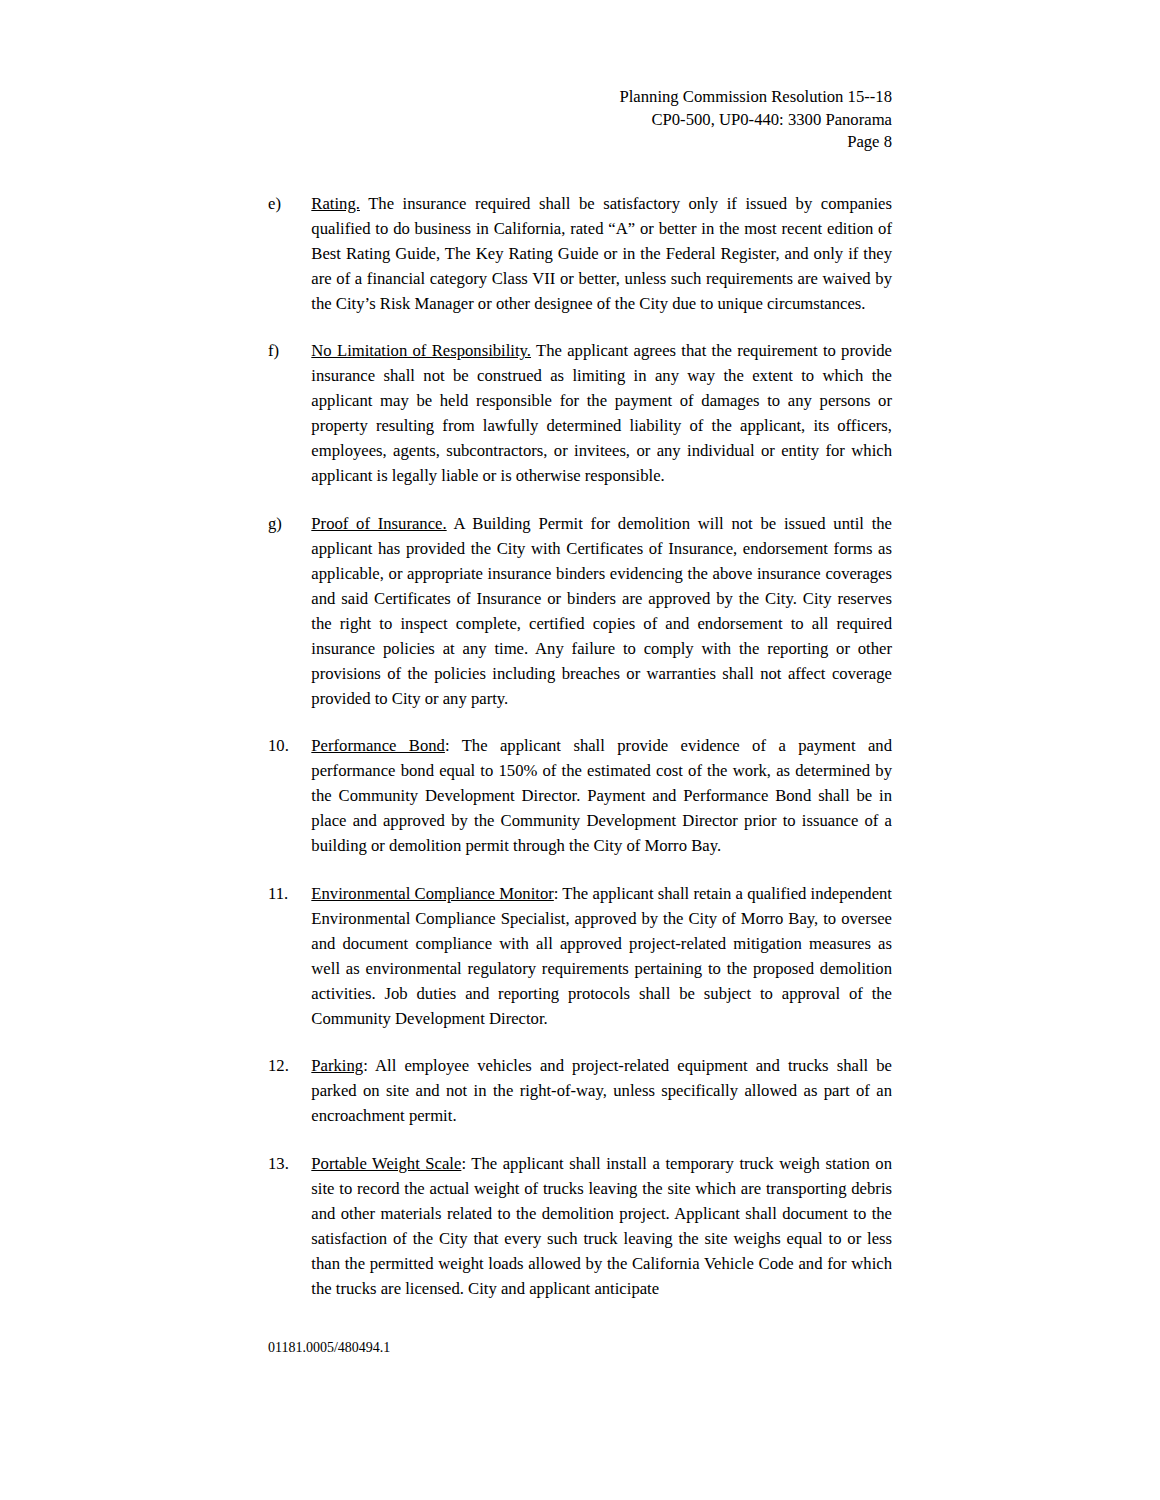Planning Commission Resolution 15--18
CP0-500, UP0-440: 3300 Panorama
Page 8
e) Rating. The insurance required shall be satisfactory only if issued by companies qualified to do business in California, rated “A” or better in the most recent edition of Best Rating Guide, The Key Rating Guide or in the Federal Register, and only if they are of a financial category Class VII or better, unless such requirements are waived by the City’s Risk Manager or other designee of the City due to unique circumstances.
f) No Limitation of Responsibility. The applicant agrees that the requirement to provide insurance shall not be construed as limiting in any way the extent to which the applicant may be held responsible for the payment of damages to any persons or property resulting from lawfully determined liability of the applicant, its officers, employees, agents, subcontractors, or invitees, or any individual or entity for which applicant is legally liable or is otherwise responsible.
g) Proof of Insurance. A Building Permit for demolition will not be issued until the applicant has provided the City with Certificates of Insurance, endorsement forms as applicable, or appropriate insurance binders evidencing the above insurance coverages and said Certificates of Insurance or binders are approved by the City. City reserves the right to inspect complete, certified copies of and endorsement to all required insurance policies at any time. Any failure to comply with the reporting or other provisions of the policies including breaches or warranties shall not affect coverage provided to City or any party.
10. Performance Bond: The applicant shall provide evidence of a payment and performance bond equal to 150% of the estimated cost of the work, as determined by the Community Development Director. Payment and Performance Bond shall be in place and approved by the Community Development Director prior to issuance of a building or demolition permit through the City of Morro Bay.
11. Environmental Compliance Monitor: The applicant shall retain a qualified independent Environmental Compliance Specialist, approved by the City of Morro Bay, to oversee and document compliance with all approved project-related mitigation measures as well as environmental regulatory requirements pertaining to the proposed demolition activities. Job duties and reporting protocols shall be subject to approval of the Community Development Director.
12. Parking: All employee vehicles and project-related equipment and trucks shall be parked on site and not in the right-of-way, unless specifically allowed as part of an encroachment permit.
13. Portable Weight Scale: The applicant shall install a temporary truck weigh station on site to record the actual weight of trucks leaving the site which are transporting debris and other materials related to the demolition project. Applicant shall document to the satisfaction of the City that every such truck leaving the site weighs equal to or less than the permitted weight loads allowed by the California Vehicle Code and for which the trucks are licensed. City and applicant anticipate
01181.0005/480494.1